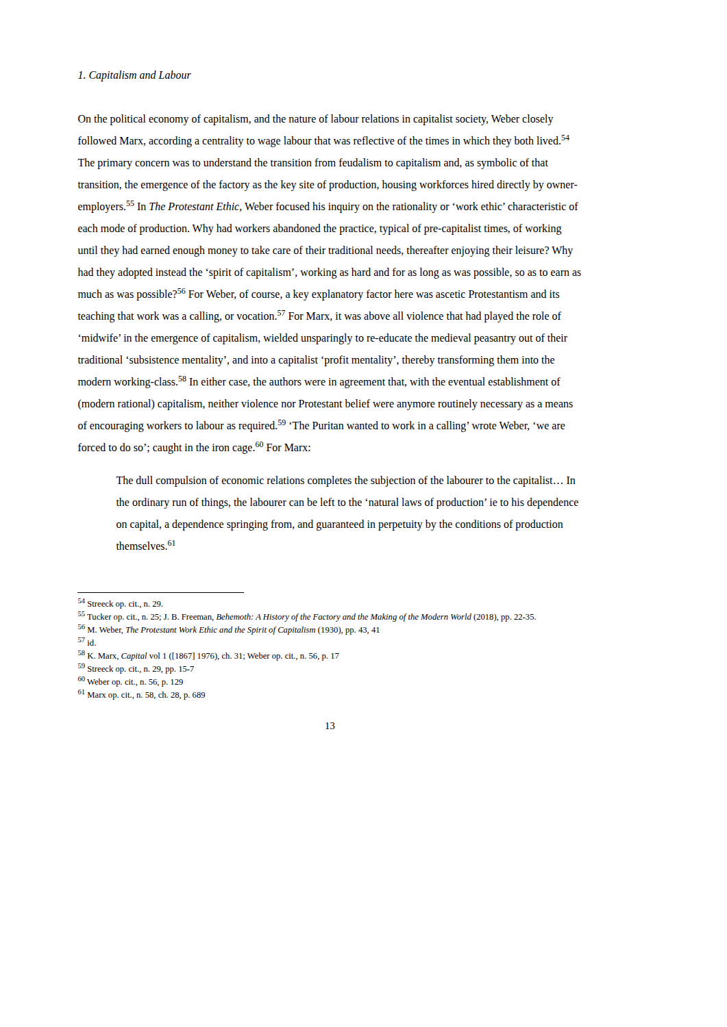1. Capitalism and Labour
On the political economy of capitalism, and the nature of labour relations in capitalist society, Weber closely followed Marx, according a centrality to wage labour that was reflective of the times in which they both lived.54 The primary concern was to understand the transition from feudalism to capitalism and, as symbolic of that transition, the emergence of the factory as the key site of production, housing workforces hired directly by owner-employers.55 In The Protestant Ethic, Weber focused his inquiry on the rationality or ‘work ethic’ characteristic of each mode of production. Why had workers abandoned the practice, typical of pre-capitalist times, of working until they had earned enough money to take care of their traditional needs, thereafter enjoying their leisure? Why had they adopted instead the ‘spirit of capitalism’, working as hard and for as long as was possible, so as to earn as much as was possible?56 For Weber, of course, a key explanatory factor here was ascetic Protestantism and its teaching that work was a calling, or vocation.57 For Marx, it was above all violence that had played the role of ‘midwife’ in the emergence of capitalism, wielded unsparingly to re-educate the medieval peasantry out of their traditional ‘subsistence mentality’, and into a capitalist ‘profit mentality’, thereby transforming them into the modern working-class.58 In either case, the authors were in agreement that, with the eventual establishment of (modern rational) capitalism, neither violence nor Protestant belief were anymore routinely necessary as a means of encouraging workers to labour as required.59 ‘The Puritan wanted to work in a calling’ wrote Weber, ‘we are forced to do so’; caught in the iron cage.60 For Marx:
The dull compulsion of economic relations completes the subjection of the labourer to the capitalist… In the ordinary run of things, the labourer can be left to the ‘natural laws of production’ ie to his dependence on capital, a dependence springing from, and guaranteed in perpetuity by the conditions of production themselves.61
54 Streeck op. cit., n. 29.
55 Tucker op. cit., n. 25; J. B. Freeman, Behemoth: A History of the Factory and the Making of the Modern World (2018), pp. 22-35.
56 M. Weber, The Protestant Work Ethic and the Spirit of Capitalism (1930), pp. 43, 41
57 id.
58 K. Marx, Capital vol 1 ([1867] 1976), ch. 31; Weber op. cit., n. 56, p. 17
59 Streeck op. cit., n. 29, pp. 15-7
60 Weber op. cit., n. 56, p. 129
61 Marx op. cit., n. 58, ch. 28, p. 689
13